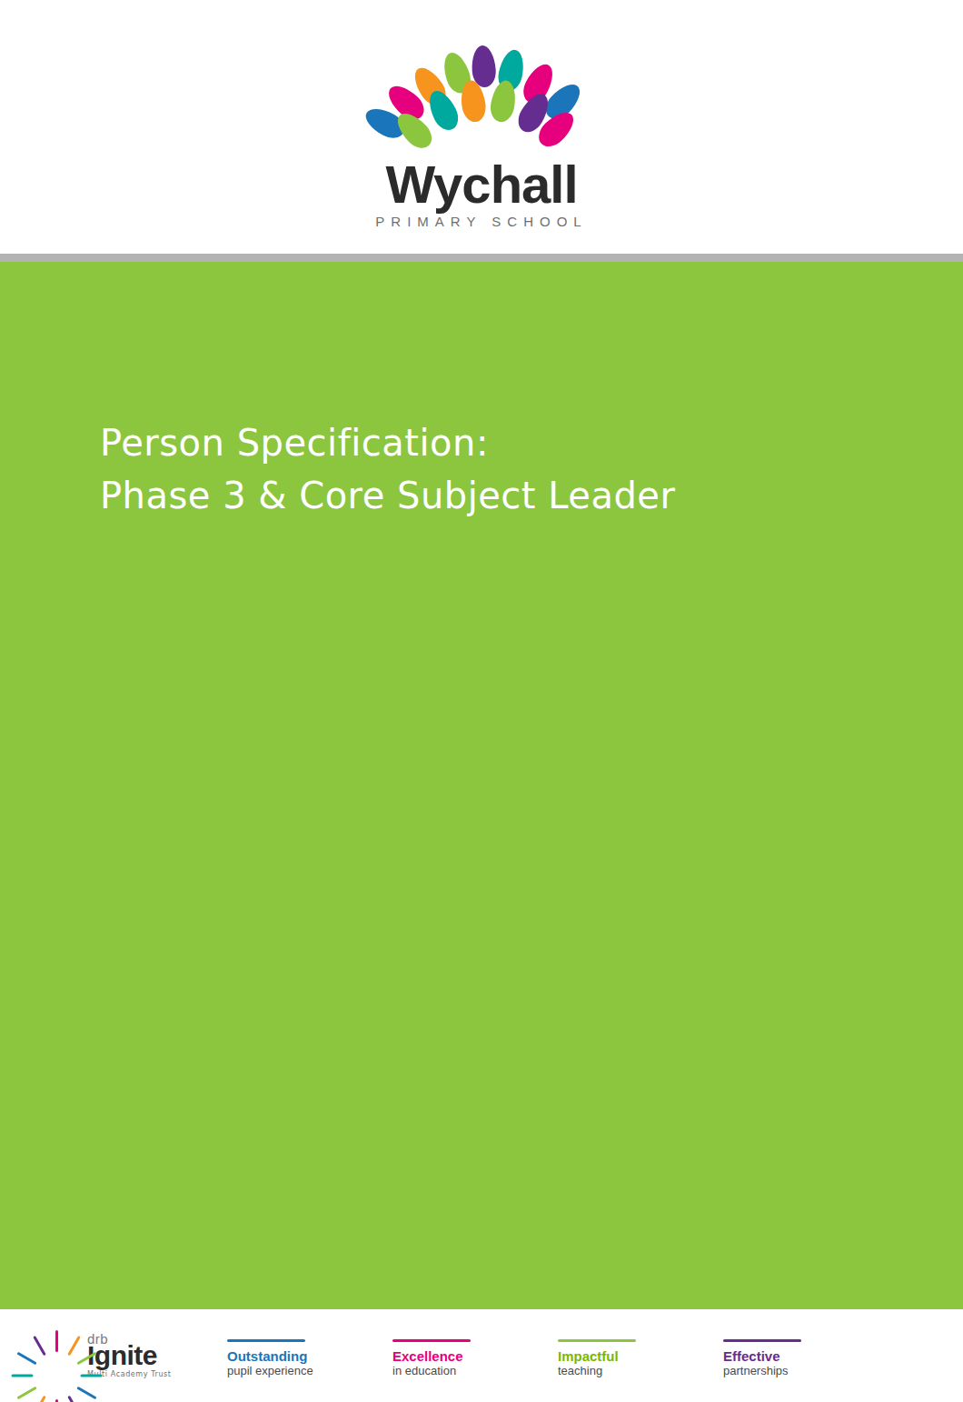Wychall
Primary School
Person Specification: Phase 3 & Core Subject Leader
drb
Ignite
Multi Academy Trust
Outstanding
pupil experience
Excellence
in education
Impactful
teaching
Effective
partnerships